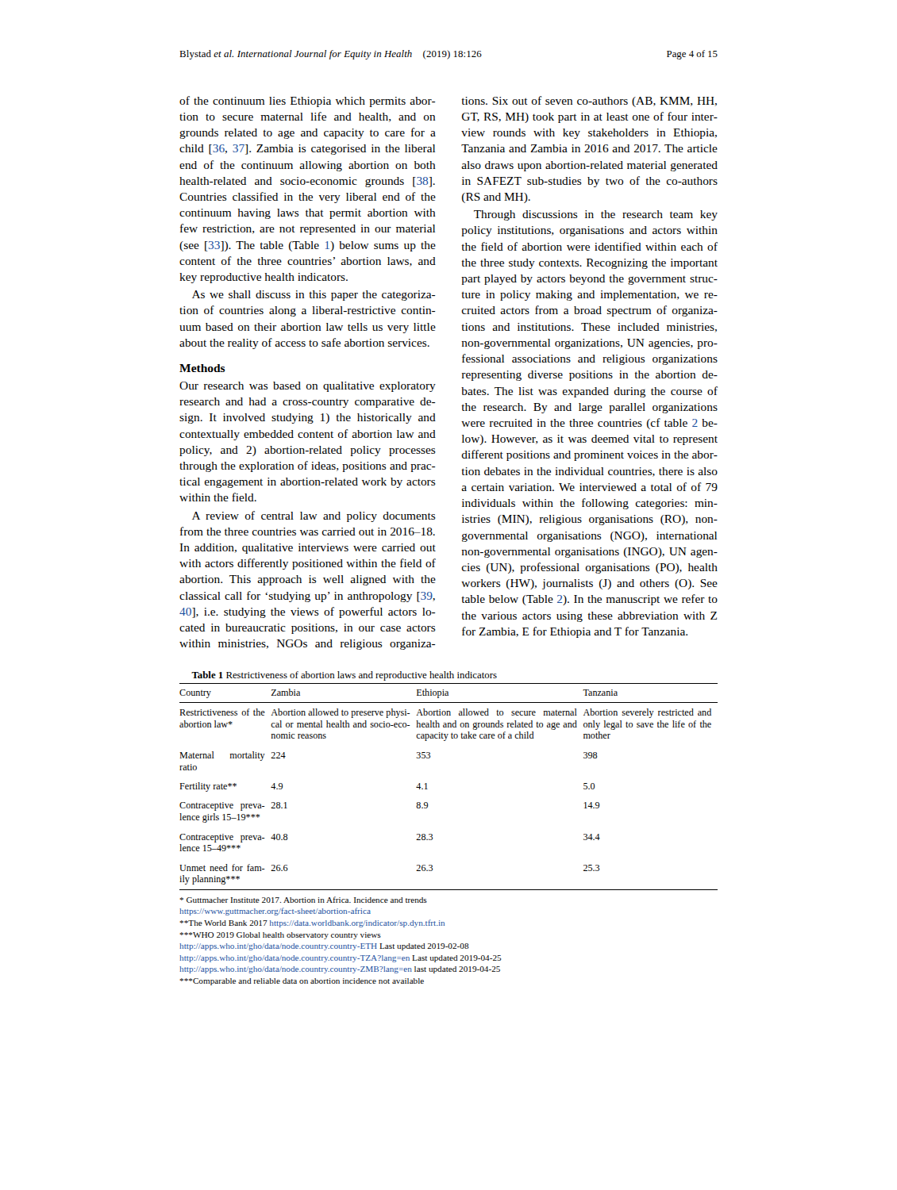Blystad et al. International Journal for Equity in Health (2019) 18:126
Page 4 of 15
of the continuum lies Ethiopia which permits abortion to secure maternal life and health, and on grounds related to age and capacity to care for a child [36, 37]. Zambia is categorised in the liberal end of the continuum allowing abortion on both health-related and socio-economic grounds [38]. Countries classified in the very liberal end of the continuum having laws that permit abortion with few restriction, are not represented in our material (see [33]). The table (Table 1) below sums up the content of the three countries’ abortion laws, and key reproductive health indicators.
As we shall discuss in this paper the categorization of countries along a liberal-restrictive continuum based on their abortion law tells us very little about the reality of access to safe abortion services.
Methods
Our research was based on qualitative exploratory research and had a cross-country comparative design. It involved studying 1) the historically and contextually embedded content of abortion law and policy, and 2) abortion-related policy processes through the exploration of ideas, positions and practical engagement in abortion-related work by actors within the field.
A review of central law and policy documents from the three countries was carried out in 2016–18. In addition, qualitative interviews were carried out with actors differently positioned within the field of abortion. This approach is well aligned with the classical call for ‘studying up’ in anthropology [39, 40], i.e. studying the views of powerful actors located in bureaucratic positions, in our case actors within ministries, NGOs and religious organizations. Six out of seven co-authors (AB, KMM, HH, GT, RS, MH) took part in at least one of four interview rounds with key stakeholders in Ethiopia, Tanzania and Zambia in 2016 and 2017. The article also draws upon abortion-related material generated in SAFEZT sub-studies by two of the co-authors (RS and MH).
Through discussions in the research team key policy institutions, organisations and actors within the field of abortion were identified within each of the three study contexts. Recognizing the important part played by actors beyond the government structure in policy making and implementation, we recruited actors from a broad spectrum of organizations and institutions. These included ministries, non-governmental organizations, UN agencies, professional associations and religious organizations representing diverse positions in the abortion debates. The list was expanded during the course of the research. By and large parallel organizations were recruited in the three countries (cf table 2 below). However, as it was deemed vital to represent different positions and prominent voices in the abortion debates in the individual countries, there is also a certain variation. We interviewed a total of of 79 individuals within the following categories: ministries (MIN), religious organisations (RO), non-governmental organisations (NGO), international non-governmental organisations (INGO), UN agencies (UN), professional organisations (PO), health workers (HW), journalists (J) and others (O). See table below (Table 2). In the manuscript we refer to the various actors using these abbreviation with Z for Zambia, E for Ethiopia and T for Tanzania.
Table 1 Restrictiveness of abortion laws and reproductive health indicators
| Country | Zambia | Ethiopia | Tanzania |
| --- | --- | --- | --- |
| Restrictiveness of the abortion law* | Abortion allowed to preserve physical or mental health and socio-economic reasons | Abortion allowed to secure maternal health and on grounds related to age and capacity to take care of a child | Abortion severely restricted and only legal to save the life of the mother |
| Maternal mortality ratio | 224 | 353 | 398 |
| Fertility rate** | 4.9 | 4.1 | 5.0 |
| Contraceptive prevalence girls 15–19*** | 28.1 | 8.9 | 14.9 |
| Contraceptive prevalence 15–49*** | 40.8 | 28.3 | 34.4 |
| Unmet need for family planning*** | 26.6 | 26.3 | 25.3 |
* Guttmacher Institute 2017. Abortion in Africa. Incidence and trends
https://www.guttmacher.org/fact-sheet/abortion-africa
**The World Bank 2017 https://data.worldbank.org/indicator/sp.dyn.tfrt.in
***WHO 2019 Global health observatory country views
http://apps.who.int/gho/data/node.country.country-ETH Last updated 2019-02-08
http://apps.who.int/gho/data/node.country.country-TZA?lang=en Last updated 2019-04-25
http://apps.who.int/gho/data/node.country.country-ZMB?lang=en last updated 2019-04-25
***Comparable and reliable data on abortion incidence not available